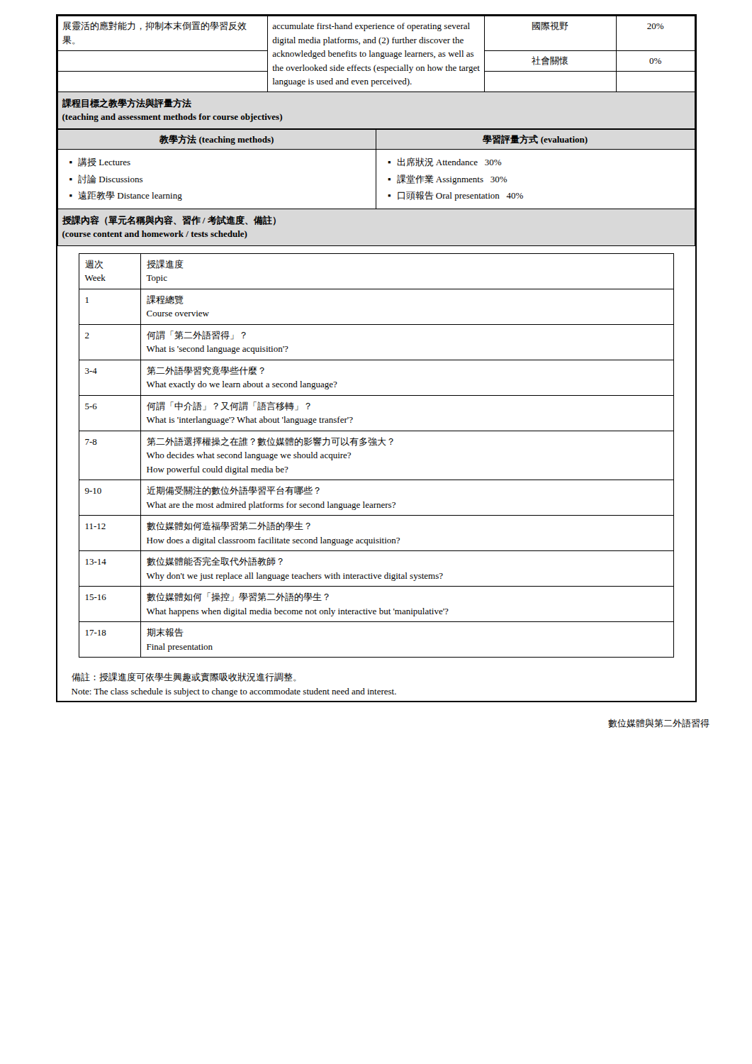| 展靈活的應對能力，抑制本末倒置的學習反效果。 | accumulate first-hand experience of operating several digital media platforms, and (2) further discover the acknowledged benefits to language learners, as well as the overlooked side effects (especially on how the target language is used and even perceived). | 國際視野 | 20% |
| | 社會關懷 | 0% |
課程目標之教學方法與評量方法
(teaching and assessment methods for course objectives)
| 教學方法 (teaching methods) | 學習評量方式 (evaluation) |
| 講授 Lectures 討論 Discussions 遠距教學 Distance learning | 出席狀況 Attendance 30% 課堂作業 Assignments 30% 口頭報告 Oral presentation 40% |
授課內容（單元名稱與內容、習作 / 考試進度、備註）
(course content and homework / tests schedule)
| 週次 Week | 授課進度 Topic |
| 1 | 課程總覽 Course overview |
| 2 | 何謂「第二外語習得」？ What is 'second language acquisition'? |
| 3-4 | 第二外語學習究竟學些什麼？ What exactly do we learn about a second language? |
| 5-6 | 何謂「中介語」？又何謂「語言移轉」？ What is 'interlanguage'? What about 'language transfer'? |
| 7-8 | 第二外語選擇權操之在誰？數位媒體的影響力可以有多強大？ Who decides what second language we should acquire? How powerful could digital media be? |
| 9-10 | 近期備受關注的數位外語學習平台有哪些？ What are the most admired platforms for second language learners? |
| 11-12 | 數位媒體如何造福學習第二外語的學生？ How does a digital classroom facilitate second language acquisition? |
| 13-14 | 數位媒體能否完全取代外語教師？ Why don't we just replace all language teachers with interactive digital systems? |
| 15-16 | 數位媒體如何「操控」學習第二外語的學生？ What happens when digital media become not only interactive but 'manipulative'? |
| 17-18 | 期末報告 Final presentation |
備註：授課進度可依學生興趣或實際吸收狀況進行調整。
Note: The class schedule is subject to change to accommodate student need and interest.
數位媒體與第二外語習得